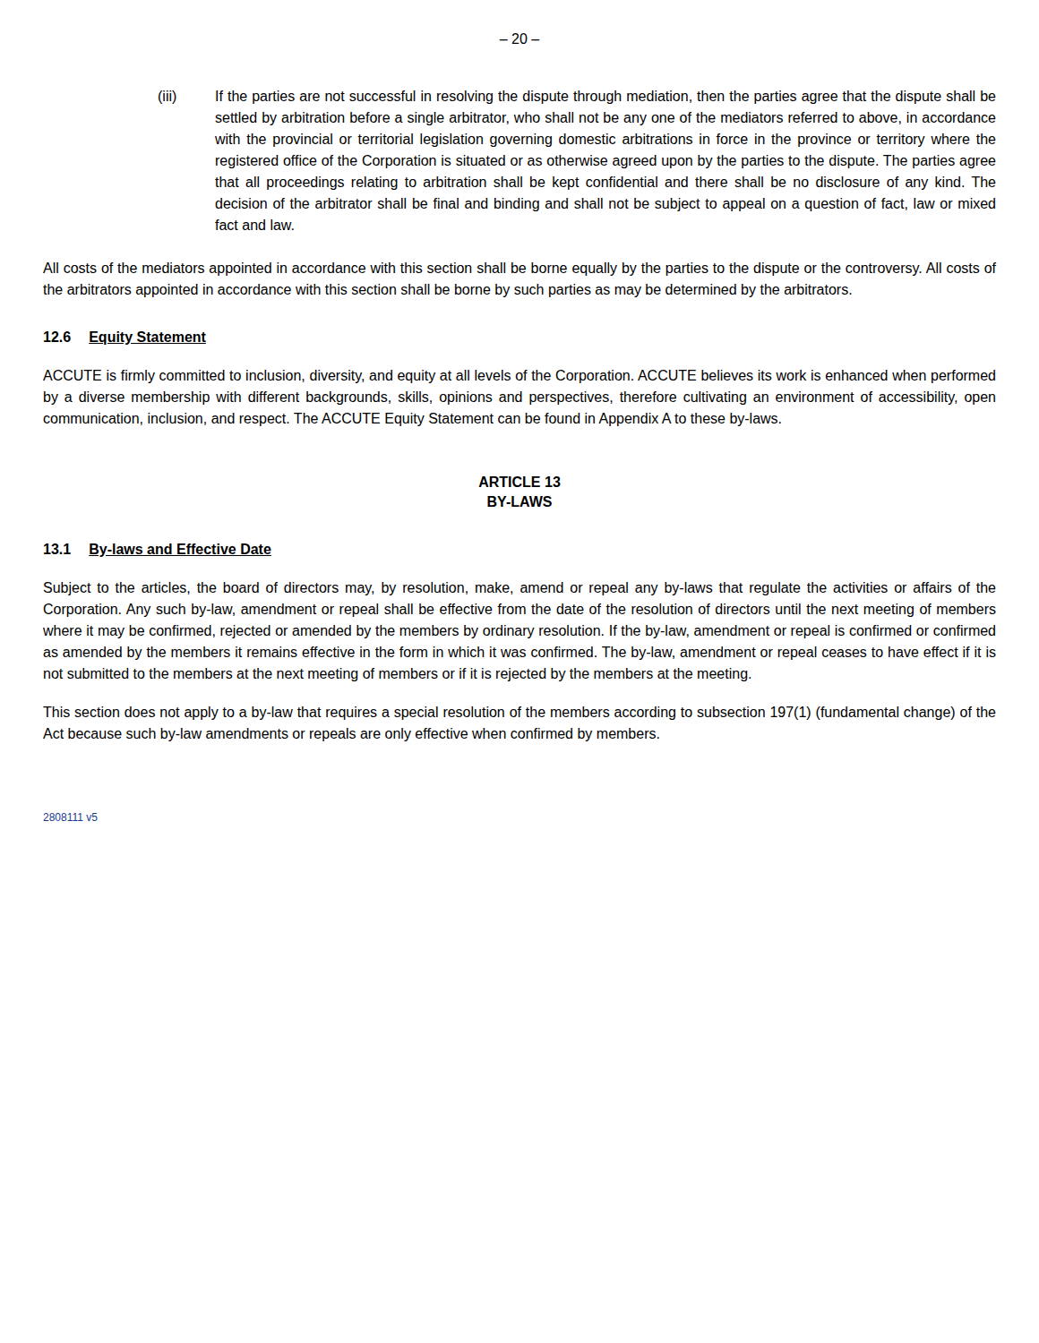– 20 –
(iii)
If the parties are not successful in resolving the dispute through mediation, then the parties agree that the dispute shall be settled by arbitration before a single arbitrator, who shall not be any one of the mediators referred to above, in accordance with the provincial or territorial legislation governing domestic arbitrations in force in the province or territory where the registered office of the Corporation is situated or as otherwise agreed upon by the parties to the dispute. The parties agree that all proceedings relating to arbitration shall be kept confidential and there shall be no disclosure of any kind. The decision of the arbitrator shall be final and binding and shall not be subject to appeal on a question of fact, law or mixed fact and law.
All costs of the mediators appointed in accordance with this section shall be borne equally by the parties to the dispute or the controversy. All costs of the arbitrators appointed in accordance with this section shall be borne by such parties as may be determined by the arbitrators.
12.6 Equity Statement
ACCUTE is firmly committed to inclusion, diversity, and equity at all levels of the Corporation. ACCUTE believes its work is enhanced when performed by a diverse membership with different backgrounds, skills, opinions and perspectives, therefore cultivating an environment of accessibility, open communication, inclusion, and respect. The ACCUTE Equity Statement can be found in Appendix A to these by-laws.
ARTICLE 13
BY-LAWS
13.1 By-laws and Effective Date
Subject to the articles, the board of directors may, by resolution, make, amend or repeal any by-laws that regulate the activities or affairs of the Corporation. Any such by-law, amendment or repeal shall be effective from the date of the resolution of directors until the next meeting of members where it may be confirmed, rejected or amended by the members by ordinary resolution. If the by-law, amendment or repeal is confirmed or confirmed as amended by the members it remains effective in the form in which it was confirmed. The by-law, amendment or repeal ceases to have effect if it is not submitted to the members at the next meeting of members or if it is rejected by the members at the meeting.
This section does not apply to a by-law that requires a special resolution of the members according to subsection 197(1) (fundamental change) of the Act because such by-law amendments or repeals are only effective when confirmed by members.
2808111 v5